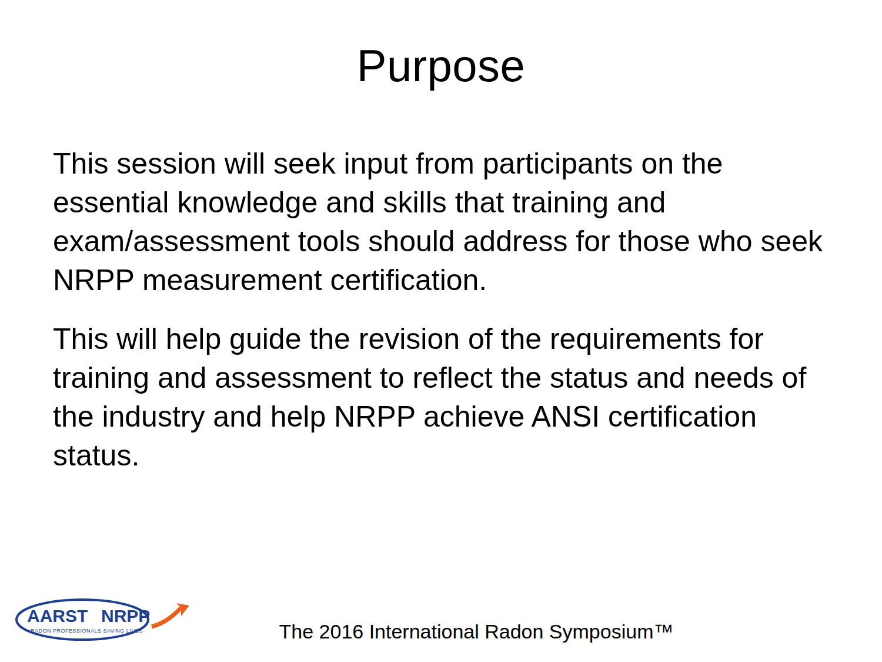Purpose
This session will seek input from participants on the essential knowledge and skills that training and exam/assessment tools should address for those who seek NRPP measurement certification.
This will help guide the revision of the requirements for training and assessment to reflect the status and needs of the industry and help NRPP achieve ANSI certification status.
AARST NRPP RADON PROFESSIONALS SAVING LIVES
The 2016 International Radon Symposium™